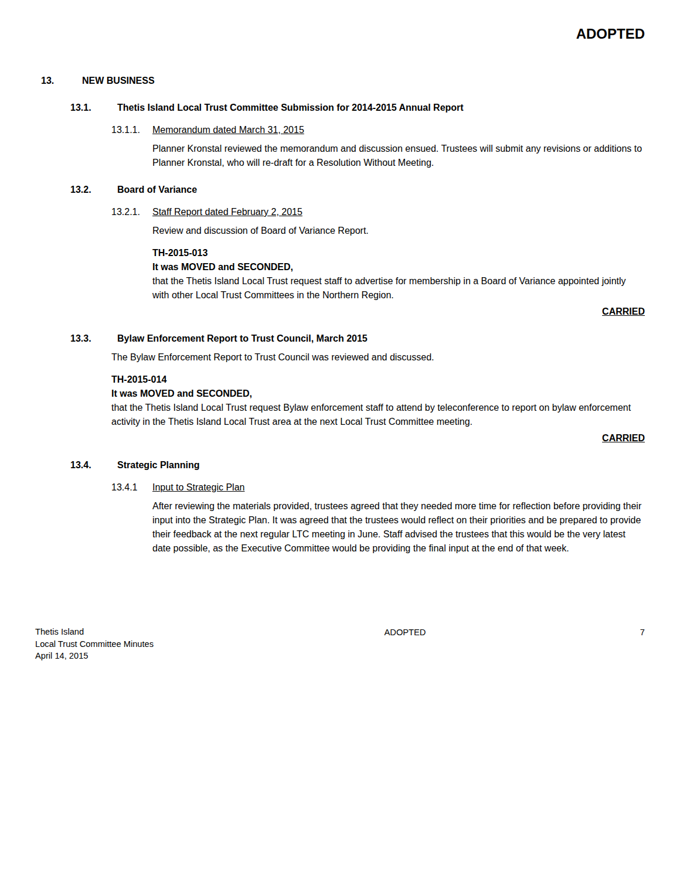ADOPTED
13.
NEW BUSINESS
13.1.
Thetis Island Local Trust Committee Submission for 2014-2015 Annual Report
13.1.1.
Memorandum dated March 31, 2015
Planner Kronstal reviewed the memorandum and discussion ensued. Trustees will submit any revisions or additions to Planner Kronstal, who will re-draft for a Resolution Without Meeting.
13.2.
Board of Variance
13.2.1.
Staff Report dated February 2, 2015
Review and discussion of Board of Variance Report.
TH-2015-013
It was MOVED and SECONDED,
that the Thetis Island Local Trust request staff to advertise for membership in a Board of Variance appointed jointly with other Local Trust Committees in the Northern Region.
CARRIED
13.3.
Bylaw Enforcement Report to Trust Council, March 2015
The Bylaw Enforcement Report to Trust Council was reviewed and discussed.
TH-2015-014
It was MOVED and SECONDED,
that the Thetis Island Local Trust request Bylaw enforcement staff to attend by teleconference to report on bylaw enforcement activity in the Thetis Island Local Trust area at the next Local Trust Committee meeting.
CARRIED
13.4.
Strategic Planning
13.4.1
Input to Strategic Plan
After reviewing the materials provided, trustees agreed that they needed more time for reflection before providing their input into the Strategic Plan. It was agreed that the trustees would reflect on their priorities and be prepared to provide their feedback at the next regular LTC meeting in June. Staff advised the trustees that this would be the very latest date possible, as the Executive Committee would be providing the final input at the end of that week.
Thetis Island
Local Trust Committee Minutes
April 14, 2015
ADOPTED
7